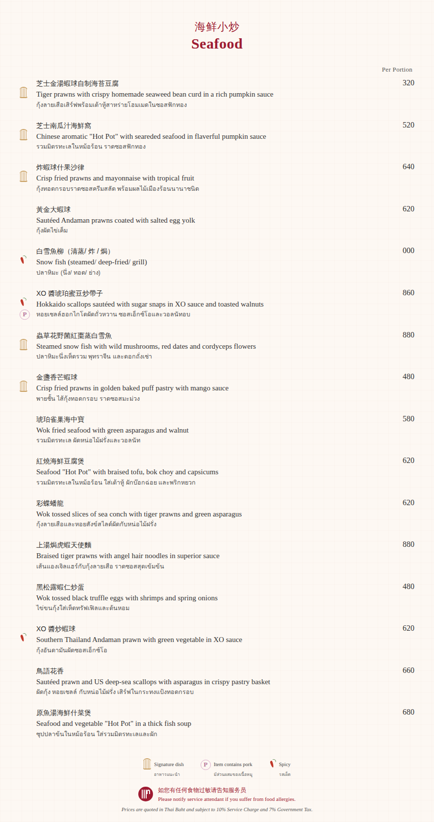海鲜小炒
Seafood
Per Portion
| | 芝士金湯蝦球自制海苔豆腐 Tiger prawns with crispy homemade seaweed bean curd in a rich pumpkin sauce กุ้งลายเสือเสิร์ฟพร้อมเต้าหู้สาหร่ายโฮมเมดในซอสฟักทอง | 320 |
| | 芝士南瓜汁海鮮窩 Chinese aromatic "Hot Pot" with seareded seafood in flaverful pumpkin sauce รวมมิตรทะเลในหม้อร้อน ราดซอสฟักทอง | 520 |
| | 炸蝦球什果沙律 Crisp fried prawns and mayonnaise with tropical fruit กุ้งทอดกรอบราดซอสครีมสลัด พร้อมผลไม้เมืองร้อนนานาชนิด | 640 |
| | 黃金大蝦球 Sautéed Andaman prawns coated with salted egg yolk กุ้งผัดไข่เค็ม | 620 |
| | 白雪魚柳（清蒸/ 炸 / 焗） Snow fish (steamed/ deep-fried/ grill) ปลาหิมะ (นึ่ง/ ทอด/ ย่าง) | 000 |
| P | XO 醬琥珀蜜豆炒帶子 Hokkaido scallops sautéed with sugar snaps in XO sauce and toasted walnuts หอยเชลล์ฮอกไกโดผัดถั่วหวาน ซอสเอ็กซ์โอและวอลนัทอบ | 860 |
| | 蟲草花野菌紅棗蒸白雪魚 Steamed snow fish with wild mushrooms, red dates and cordyceps flowers ปลาหิมะนึ่งเห็ดรวม พุทราจีน และดอกถั่งเช่า | 880 |
| | 金盞香芒蝦球 Crisp fried prawns in golden baked puff pastry with mango sauce พายชั้น ไส้กุ้งทอดกรอบ ราดซอสมะม่วง | 480 |
| | 琥珀雀巢海中寶 Wok fried seafood with green asparagus and walnut รวมมิตรทะเล ผัดหน่อไม้ฝรั่งและวอลนัท | 580 |
| | 紅燒海鮮豆腐煲 Seafood "Hot Pot" with braised tofu, bok choy and capsicums รวมมิตรทะเลในหม้อร้อน ใส่เต้าหู้ ผักบ๊อกฉ่อย และพริกหยวก | 620 |
| | 彩蝶蟠龍 Wok tossed slices of sea conch with tiger prawns and green asparagus กุ้งลายเสือและหอยสังข์สไลด์ผัดกับหน่อไม้ฝรั่ง | 620 |
| | 上湯焗虎蝦天使麵 Braised tiger prawns with angel hair noodles in superior sauce เส้นแองเจิลแฮร์กับกุ้งลายเสือ ราดซอสสุดเข้มข้น | 880 |
| | 黑松露蝦仁炒蛋 Wok tossed black truffle eggs with shrimps and spring onions ไข่ขนกุ้งใส่เห็ดทรัฟเฟิลและต้นหอม | 480 |
| | XO 醬炒蝦球 Southern Thailand Andaman prawn with green vegetable in XO sauce กุ้งอันดามันผัดซอสเอ็กซ์โอ | 620 |
| | 鳥語花香 Sautéed prawn and US deep-sea scallops with asparagus in crispy pastry basket ผัดกุ้ง หอยเชลล์ กับหน่อไม้ฝรั่ง เสิร์ฟในกระทงแป้งทอดกรอบ | 660 |
| | 原魚湯海鮮什菜煲 Seafood and vegetable "Hot Pot" in a thick fish soup ซุปปลาข้นในหม้อร้อน ใส่รวมมิตรทะเลและผัก | 680 |
Signature dish
อาหารแนะนำ
P Item contains pork
มีส่วนผสมของเนื้อหมู
Spicy
รสเผ็ด
如您有任何食物过敏请告知服务员
Please notify service attendant if you suffer from food allergies.
Prices are quoted in Thai Baht and subject to 10% Service Charge and 7% Government Tax.